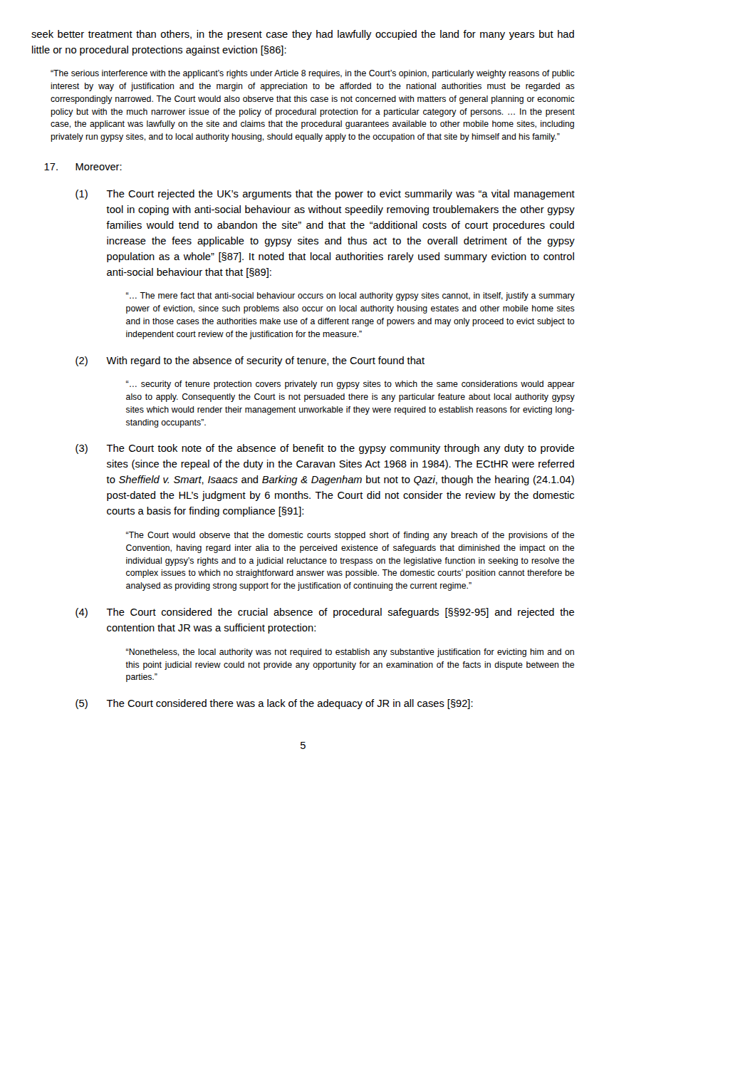seek better treatment than others, in the present case they had lawfully occupied the land for many years but had little or no procedural protections against eviction [§86]:
“The serious interference with the applicant’s rights under Article 8 requires, in the Court’s opinion, particularly weighty reasons of public interest by way of justification and the margin of appreciation to be afforded to the national authorities must be regarded as correspondingly narrowed. The Court would also observe that this case is not concerned with matters of general planning or economic policy but with the much narrower issue of the policy of procedural protection for a particular category of persons. … In the present case, the applicant was lawfully on the site and claims that the procedural guarantees available to other mobile home sites, including privately run gypsy sites, and to local authority housing, should equally apply to the occupation of that site by himself and his family.”
Moreover:
The Court rejected the UK’s arguments that the power to evict summarily was “a vital management tool in coping with anti-social behaviour as without speedily removing troublemakers the other gypsy families would tend to abandon the site” and that the “additional costs of court procedures could increase the fees applicable to gypsy sites and thus act to the overall detriment of the gypsy population as a whole” [§87]. It noted that local authorities rarely used summary eviction to control anti-social behaviour that that [§89]:
“… The mere fact that anti-social behaviour occurs on local authority gypsy sites cannot, in itself, justify a summary power of eviction, since such problems also occur on local authority housing estates and other mobile home sites and in those cases the authorities make use of a different range of powers and may only proceed to evict subject to independent court review of the justification for the measure.”
With regard to the absence of security of tenure, the Court found that
“… security of tenure protection covers privately run gypsy sites to which the same considerations would appear also to apply. Consequently the Court is not persuaded there is any particular feature about local authority gypsy sites which would render their management unworkable if they were required to establish reasons for evicting long-standing occupants”.
The Court took note of the absence of benefit to the gypsy community through any duty to provide sites (since the repeal of the duty in the Caravan Sites Act 1968 in 1984). The ECtHR were referred to Sheffield v. Smart, Isaacs and Barking & Dagenham but not to Qazi, though the hearing (24.1.04) post-dated the HL’s judgment by 6 months. The Court did not consider the review by the domestic courts a basis for finding compliance [§91]:
“The Court would observe that the domestic courts stopped short of finding any breach of the provisions of the Convention, having regard inter alia to the perceived existence of safeguards that diminished the impact on the individual gypsy’s rights and to a judicial reluctance to trespass on the legislative function in seeking to resolve the complex issues to which no straightforward answer was possible. The domestic courts’ position cannot therefore be analysed as providing strong support for the justification of continuing the current regime.”
The Court considered the crucial absence of procedural safeguards [§§92-95] and rejected the contention that JR was a sufficient protection:
“Nonetheless, the local authority was not required to establish any substantive justification for evicting him and on this point judicial review could not provide any opportunity for an examination of the facts in dispute between the parties.”
The Court considered there was a lack of the adequacy of JR in all cases [§92]:
5